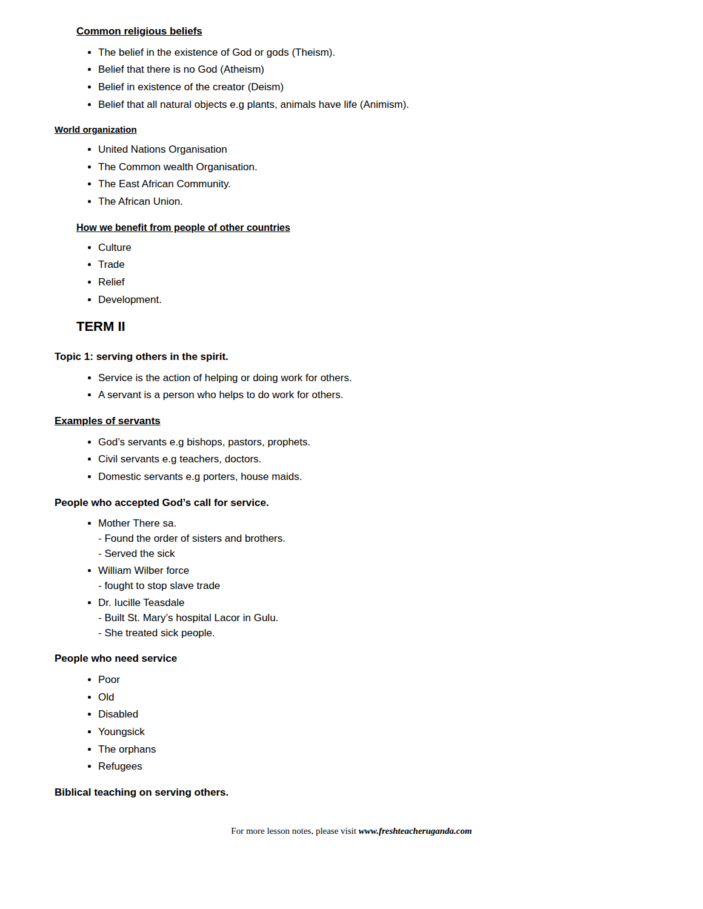Common religious beliefs
The belief in the existence of God or gods (Theism).
Belief that there is no God (Atheism)
Belief in existence of the creator (Deism)
Belief that all natural objects e.g plants, animals have life (Animism).
World organization
United Nations Organisation
The Common wealth Organisation.
The East African Community.
The African Union.
How we benefit from people of other countries
Culture
Trade
Relief
Development.
TERM II
Topic 1: serving others in the spirit.
Service is the action of helping or doing work for others.
A servant is a person who helps to do work for others.
Examples of servants
God’s servants e.g bishops, pastors, prophets.
Civil servants e.g teachers, doctors.
Domestic servants e.g porters, house maids.
People who accepted God’s call for service.
Mother There sa. - Found the order of sisters and brothers. - Served the sick
William Wilber force - fought to stop slave trade
Dr. Iucille Teasdale - Built St. Mary’s hospital Lacor in Gulu. - She treated sick people.
People who need service
Poor
Old
Disabled
Youngsick
The orphans
Refugees
Biblical teaching on serving others.
For more lesson notes, please visit www.freshteacheruganda.com